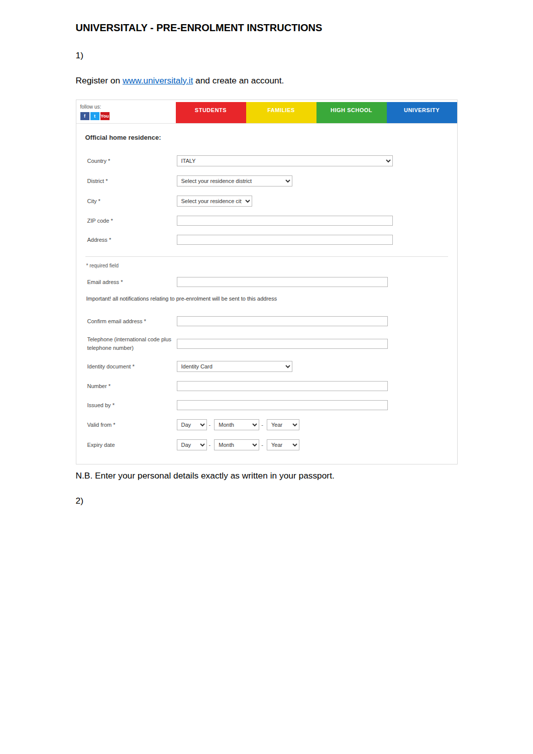UNIVERSITALY - PRE-ENROLMENT INSTRUCTIONS
1)
Register on www.universitaly.it and create an account.
follow us:
ftYou
STUDENTS
FAMILIES
HIGH SCHOOL
UNIVERSITY
Official home residence:
| Country * | ITALY |
| District * | Select your residence district |
| City * | Select your residence city |
| ZIP code * | |
| Address * | |
* required field
| Email adress * | |
Important! all notifications relating to pre-enrolment will be sent to this address
| Confirm email address * | |
| Telephone (international code plus telephone number) | |
| Identity document * | Identity Card |
| Number * | |
| Issued by * | |
| Valid from * | Day - Month - Year |
| Expiry date | Day - Month - Year |
N.B. Enter your personal details exactly as written in your passport.
2)